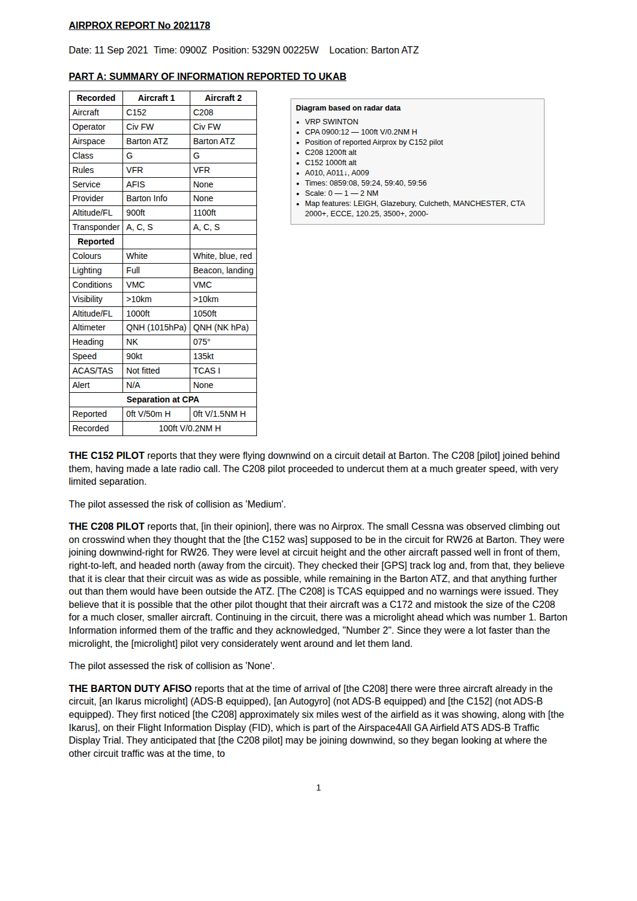AIRPROX REPORT No 2021178
Date: 11 Sep 2021 Time: 0900Z Position: 5329N 00225W Location: Barton ATZ
PART A: SUMMARY OF INFORMATION REPORTED TO UKAB
| Recorded | Aircraft 1 | Aircraft 2 |
| --- | --- | --- |
| Aircraft | C152 | C208 |
| Operator | Civ FW | Civ FW |
| Airspace | Barton ATZ | Barton ATZ |
| Class | G | G |
| Rules | VFR | VFR |
| Service | AFIS | None |
| Provider | Barton Info | None |
| Altitude/FL | 900ft | 1100ft |
| Transponder | A, C, S | A, C, S |
| Reported | | |
| Colours | White | White, blue, red |
| Lighting | Full | Beacon, landing |
| Conditions | VMC | VMC |
| Visibility | >10km | >10km |
| Altitude/FL | 1000ft | 1050ft |
| Altimeter | QNH (1015hPa) | QNH (NK hPa) |
| Heading | NK | 075° |
| Speed | 90kt | 135kt |
| ACAS/TAS | Not fitted | TCAS I |
| Alert | N/A | None |
| Separation at CPA |
| Reported | 0ft V/50m H | 0ft V/1.5NM H |
| Recorded | 100ft V/0.2NM H |
Diagram based on radar data
VRP SWINTON
CPA 0900:12 — 100ft V/0.2NM H
Position of reported Airprox by C152 pilot
C208 1200ft alt
C152 1000ft alt
A010, A011↓, A009
Times: 0859:08, 59:24, 59:40, 59:56
Scale: 0 — 1 — 2 NM
Map features: LEIGH, Glazebury, Culcheth, MANCHESTER, CTA 2000+, ECCE, 120.25, 3500+, 2000-
THE C152 PILOT reports that they were flying downwind on a circuit detail at Barton. The C208 [pilot] joined behind them, having made a late radio call. The C208 pilot proceeded to undercut them at a much greater speed, with very limited separation.
The pilot assessed the risk of collision as 'Medium'.
THE C208 PILOT reports that, [in their opinion], there was no Airprox. The small Cessna was observed climbing out on crosswind when they thought that the [the C152 was] supposed to be in the circuit for RW26 at Barton. They were joining downwind-right for RW26. They were level at circuit height and the other aircraft passed well in front of them, right-to-left, and headed north (away from the circuit). They checked their [GPS] track log and, from that, they believe that it is clear that their circuit was as wide as possible, while remaining in the Barton ATZ, and that anything further out than them would have been outside the ATZ. [The C208] is TCAS equipped and no warnings were issued. They believe that it is possible that the other pilot thought that their aircraft was a C172 and mistook the size of the C208 for a much closer, smaller aircraft. Continuing in the circuit, there was a microlight ahead which was number 1. Barton Information informed them of the traffic and they acknowledged, "Number 2". Since they were a lot faster than the microlight, the [microlight] pilot very considerately went around and let them land.
The pilot assessed the risk of collision as 'None'.
THE BARTON DUTY AFISO reports that at the time of arrival of [the C208] there were three aircraft already in the circuit, [an Ikarus microlight] (ADS-B equipped), [an Autogyro] (not ADS-B equipped) and [the C152] (not ADS-B equipped). They first noticed [the C208] approximately six miles west of the airfield as it was showing, along with [the Ikarus], on their Flight Information Display (FID), which is part of the Airspace4All GA Airfield ATS ADS-B Traffic Display Trial. They anticipated that [the C208 pilot] may be joining downwind, so they began looking at where the other circuit traffic was at the time, to
1